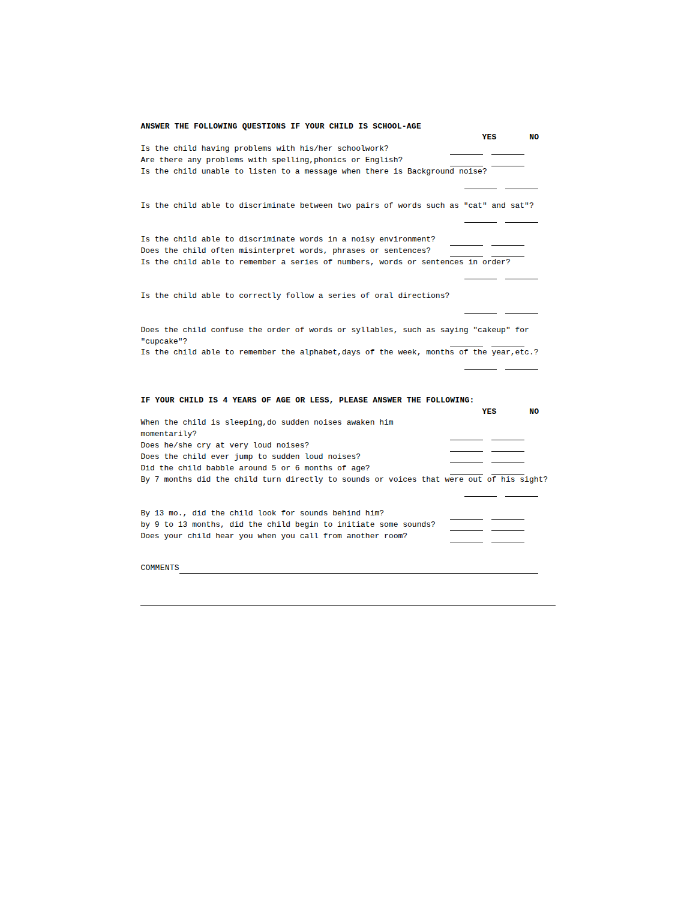ANSWER THE FOLLOWING QUESTIONS IF YOUR CHILD IS SCHOOL-AGE
YES NO
| Is the child having problems with his/her schoolwork? | |
| Are there any problems with spelling,phonics or English? | |
Is the child unable to listen to a message when there is Background noise?
Is the child able to discriminate between two pairs of words such as "cat" and sat"?
| Is the child able to discriminate words in a noisy environment? | |
| Does the child often misinterpret words, phrases or sentences? | |
Is the child able to remember a series of numbers, words or sentences in order?
Is the child able to correctly follow a series of oral directions?
Does the child confuse the order of words or syllables, such as saying "cakeup" for
| "cupcake"? | |
Is the child able to remember the alphabet,days of the week, months of the year,etc.?
IF YOUR CHILD IS 4 YEARS OF AGE OR LESS, PLEASE ANSWER THE FOLLOWING:
YES NO
| When the child is sleeping,do sudden noises awaken him momentarily? | |
| Does he/she cry at very loud noises? | |
| Does the child ever jump to sudden loud noises? | |
| Did the child babble around 5 or 6 months of age? | |
By 7 months did the child turn directly to sounds or voices that were out of his sight?
| By 13 mo., did the child look for sounds behind him? | |
| by 9 to 13 months, did the child begin to initiate some sounds? | |
| Does your child hear you when you call from another room? | |
COMMENTS